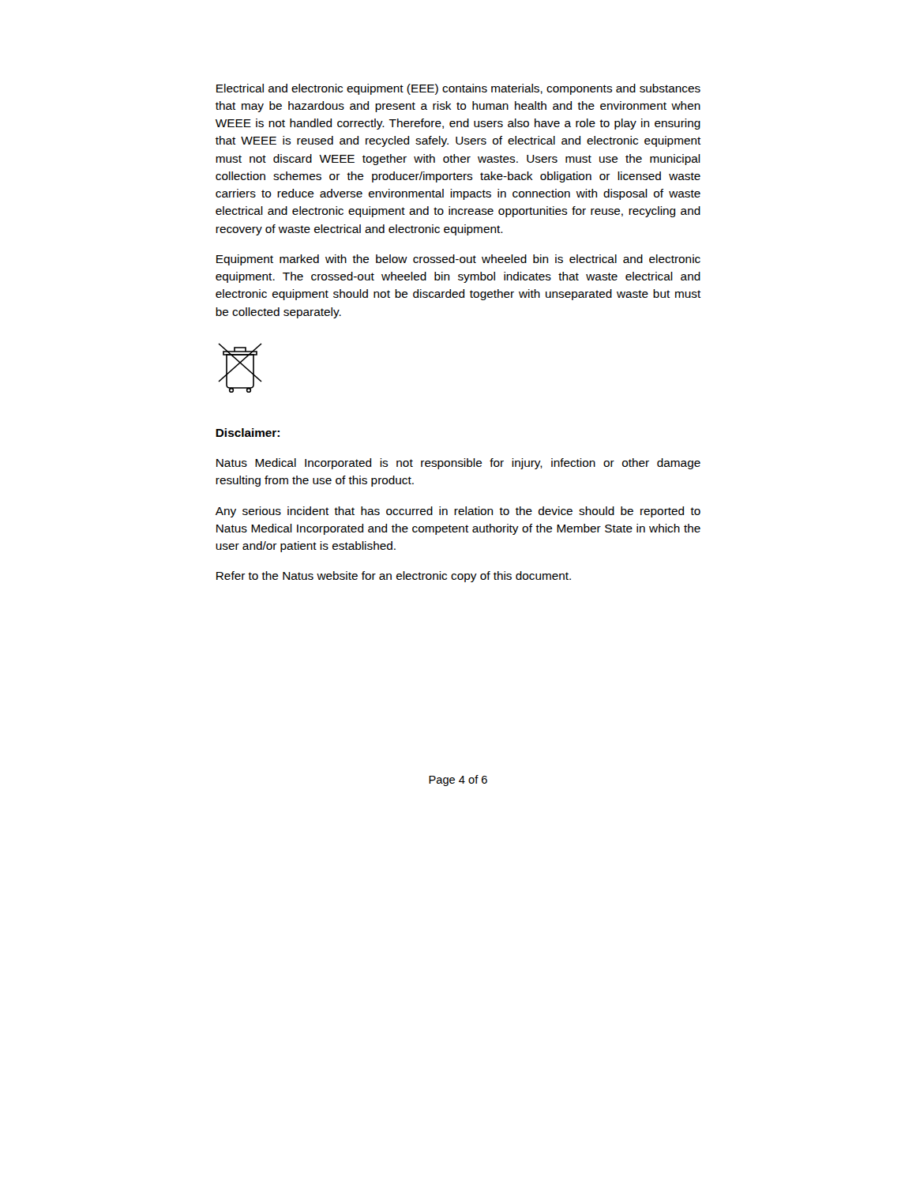Electrical and electronic equipment (EEE) contains materials, components and substances that may be hazardous and present a risk to human health and the environment when WEEE is not handled correctly. Therefore, end users also have a role to play in ensuring that WEEE is reused and recycled safely. Users of electrical and electronic equipment must not discard WEEE together with other wastes. Users must use the municipal collection schemes or the producer/importers take-back obligation or licensed waste carriers to reduce adverse environmental impacts in connection with disposal of waste electrical and electronic equipment and to increase opportunities for reuse, recycling and recovery of waste electrical and electronic equipment.
Equipment marked with the below crossed-out wheeled bin is electrical and electronic equipment. The crossed-out wheeled bin symbol indicates that waste electrical and electronic equipment should not be discarded together with unseparated waste but must be collected separately.
Disclaimer:
Natus Medical Incorporated is not responsible for injury, infection or other damage resulting from the use of this product.
Any serious incident that has occurred in relation to the device should be reported to Natus Medical Incorporated and the competent authority of the Member State in which the user and/or patient is established.
Refer to the Natus website for an electronic copy of this document.
Page 4 of 6